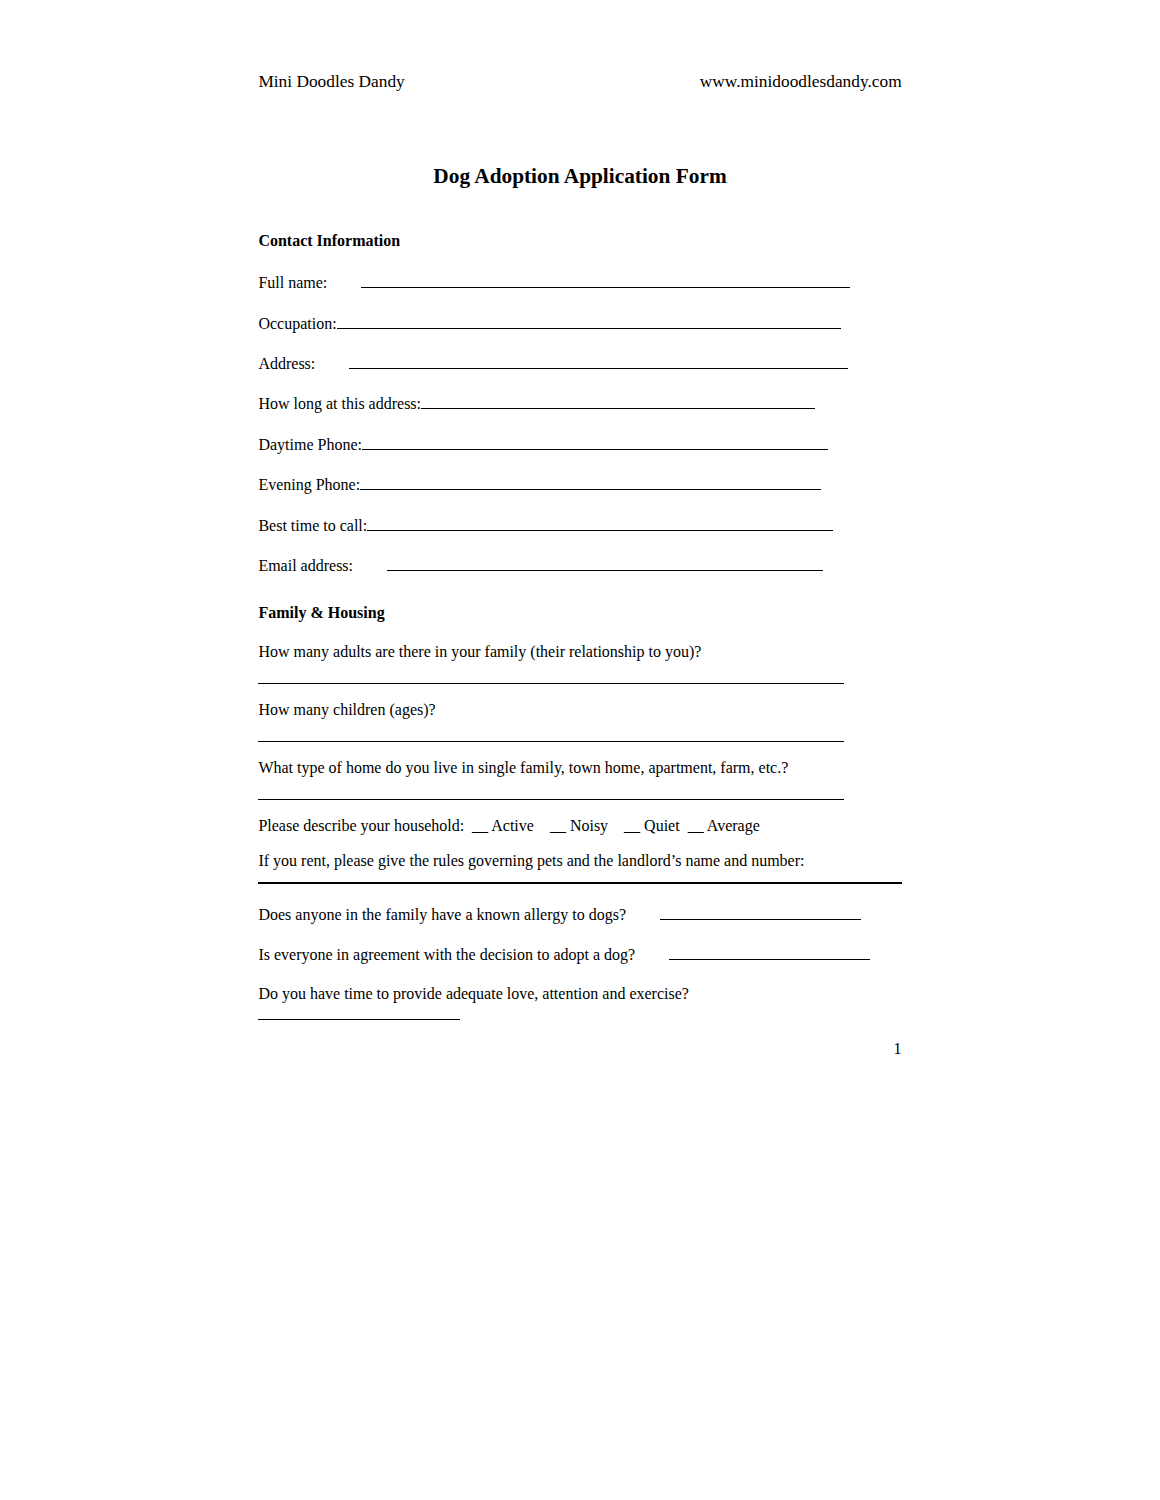Mini Doodles Dandy www.minidoodlesdandy.com
Dog Adoption Application Form
Contact Information
Full name:
Occupation:
Address:
How long at this address:
Daytime Phone:
Evening Phone:
Best time to call:
Email address:
Family & Housing
How many adults are there in your family (their relationship to you)?
How many children (ages)?
What type of home do you live in single family, town home, apartment, farm, etc.?
Please describe your household: __ Active __ Noisy __ Quiet __ Average
If you rent, please give the rules governing pets and the landlord’s name and number:
Does anyone in the family have a known allergy to dogs?
Is everyone in agreement with the decision to adopt a dog?
Do you have time to provide adequate love, attention and exercise?
1